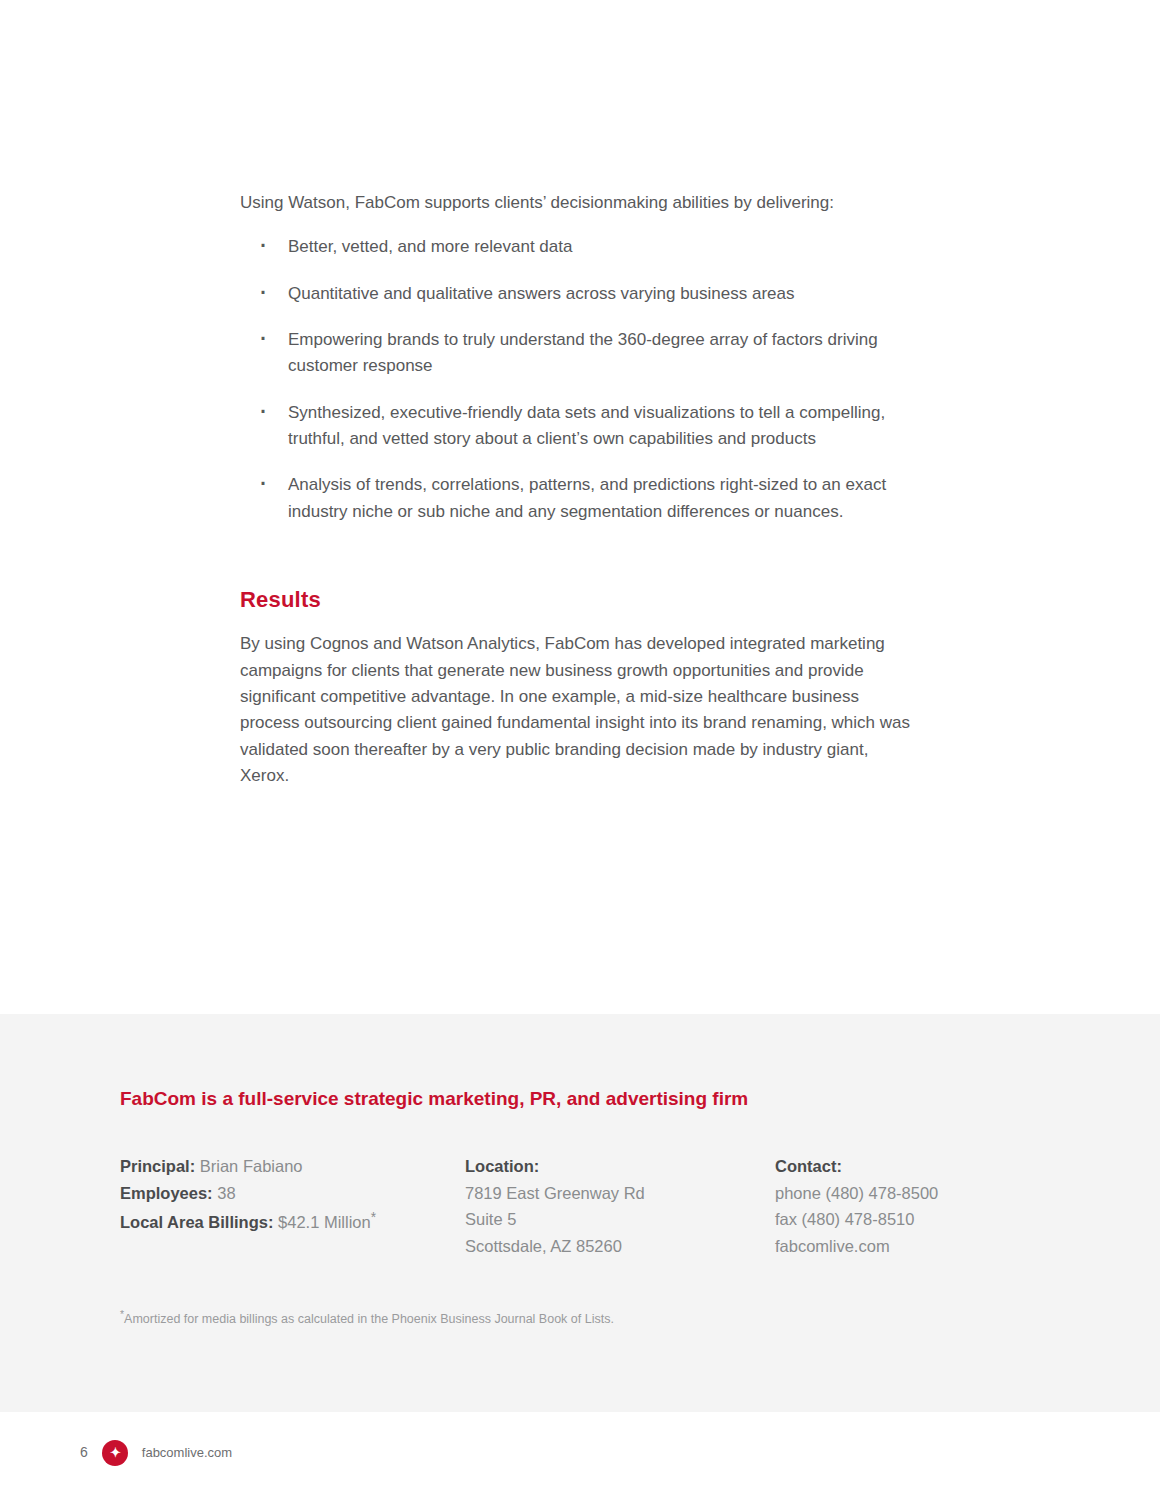Using Watson, FabCom supports clients’ decisionmaking abilities by delivering:
Better, vetted, and more relevant data
Quantitative and qualitative answers across varying business areas
Empowering brands to truly understand the 360-degree array of factors driving customer response
Synthesized, executive-friendly data sets and visualizations to tell a compelling, truthful, and vetted story about a client’s own capabilities and products
Analysis of trends, correlations, patterns, and predictions right-sized to an exact industry niche or sub niche and any segmentation differences or nuances.
Results
By using Cognos and Watson Analytics, FabCom has developed integrated marketing campaigns for clients that generate new business growth opportunities and provide significant competitive advantage. In one example, a mid-size healthcare business process outsourcing client gained fundamental insight into its brand renaming, which was validated soon thereafter by a very public branding decision made by industry giant, Xerox.
FabCom is a full-service strategic marketing, PR, and advertising firm
Principal: Brian Fabiano
Employees: 38
Local Area Billings: $42.1 Million*
Location:
7819 East Greenway Rd
Suite 5
Scottsdale, AZ 85260
Contact:
phone (480) 478-8500
fax (480) 478-8510
fabcomlive.com
*Amortized for media billings as calculated in the Phoenix Business Journal Book of Lists.
6 ✦ fabcomlive.com